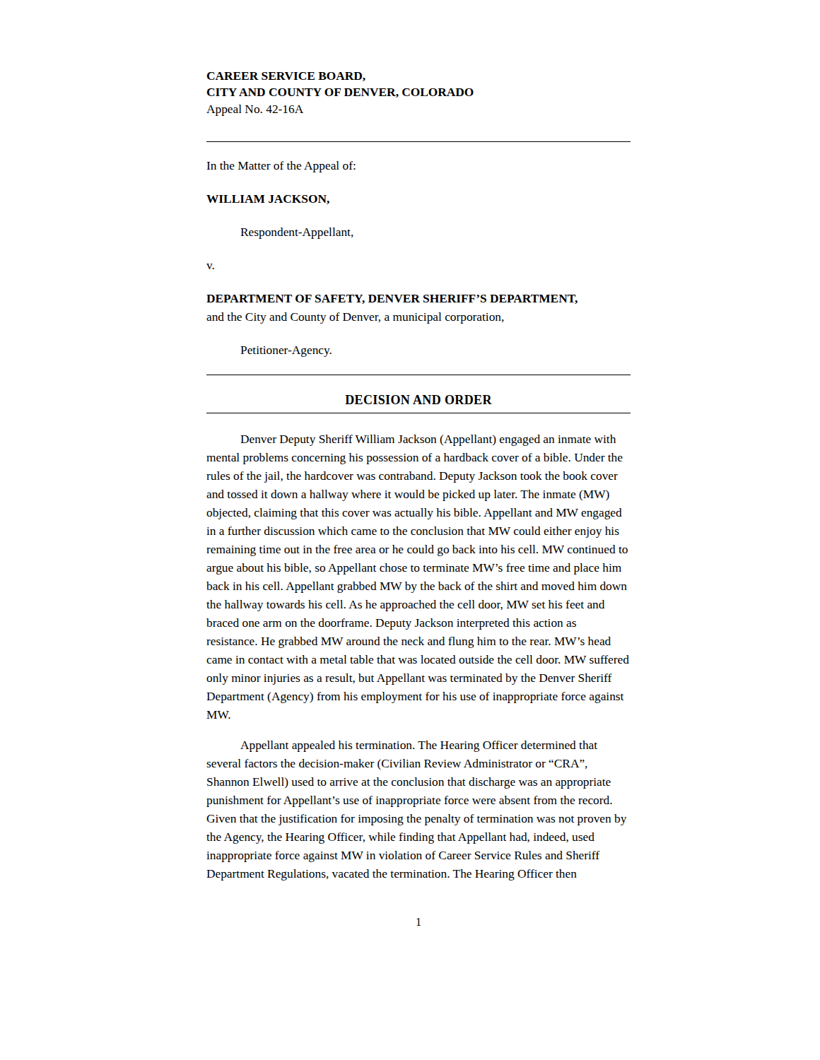CAREER SERVICE BOARD,
CITY AND COUNTY OF DENVER, COLORADO
Appeal No. 42-16A
In the Matter of the Appeal of:
William Jackson,
Respondent-Appellant,
v.
Department of Safety, Denver Sheriff’s Department,
and the City and County of Denver, a municipal corporation,
Petitioner-Agency.
DECISION AND ORDER
Denver Deputy Sheriff William Jackson (Appellant) engaged an inmate with mental problems concerning his possession of a hardback cover of a bible. Under the rules of the jail, the hardcover was contraband. Deputy Jackson took the book cover and tossed it down a hallway where it would be picked up later. The inmate (MW) objected, claiming that this cover was actually his bible. Appellant and MW engaged in a further discussion which came to the conclusion that MW could either enjoy his remaining time out in the free area or he could go back into his cell. MW continued to argue about his bible, so Appellant chose to terminate MW’s free time and place him back in his cell. Appellant grabbed MW by the back of the shirt and moved him down the hallway towards his cell. As he approached the cell door, MW set his feet and braced one arm on the doorframe. Deputy Jackson interpreted this action as resistance. He grabbed MW around the neck and flung him to the rear. MW’s head came in contact with a metal table that was located outside the cell door. MW suffered only minor injuries as a result, but Appellant was terminated by the Denver Sheriff Department (Agency) from his employment for his use of inappropriate force against MW.
Appellant appealed his termination. The Hearing Officer determined that several factors the decision-maker (Civilian Review Administrator or “CRA”, Shannon Elwell) used to arrive at the conclusion that discharge was an appropriate punishment for Appellant’s use of inappropriate force were absent from the record. Given that the justification for imposing the penalty of termination was not proven by the Agency, the Hearing Officer, while finding that Appellant had, indeed, used inappropriate force against MW in violation of Career Service Rules and Sheriff Department Regulations, vacated the termination. The Hearing Officer then
1